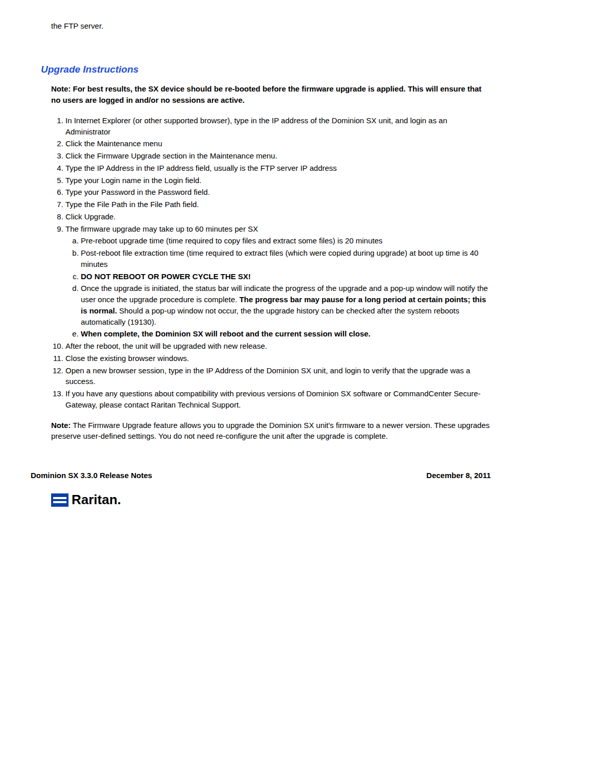the FTP server.
Upgrade Instructions
Note: For best results, the SX device should be re-booted before the firmware upgrade is applied. This will ensure that no users are logged in and/or no sessions are active.
In Internet Explorer (or other supported browser), type in the IP address of the Dominion SX unit, and login as an Administrator
Click the Maintenance menu
Click the Firmware Upgrade section in the Maintenance menu.
Type the IP Address in the IP address field, usually is the FTP server IP address
Type your Login name in the Login field.
Type your Password in the Password field.
Type the File Path in the File Path field.
Click Upgrade.
The firmware upgrade may take up to 60 minutes per SX
Pre-reboot upgrade time (time required to copy files and extract some files) is 20 minutes
Post-reboot file extraction time (time required to extract files (which were copied during upgrade) at boot up time is 40 minutes
DO NOT REBOOT OR POWER CYCLE THE SX!
Once the upgrade is initiated, the status bar will indicate the progress of the upgrade and a pop-up window will notify the user once the upgrade procedure is complete. The progress bar may pause for a long period at certain points; this is normal. Should a pop-up window not occur, the the upgrade history can be checked after the system reboots automatically (19130).
When complete, the Dominion SX will reboot and the current session will close.
After the reboot, the unit will be upgraded with new release.
Close the existing browser windows.
Open a new browser session, type in the IP Address of the Dominion SX unit, and login to verify that the upgrade was a success.
If you have any questions about compatibility with previous versions of Dominion SX software or CommandCenter Secure-Gateway, please contact Raritan Technical Support.
Note: The Firmware Upgrade feature allows you to upgrade the Dominion SX unit's firmware to a newer version. These upgrades preserve user-defined settings. You do not need re-configure the unit after the upgrade is complete.
Dominion SX 3.3.0 Release Notes December 8, 2011
Raritan.